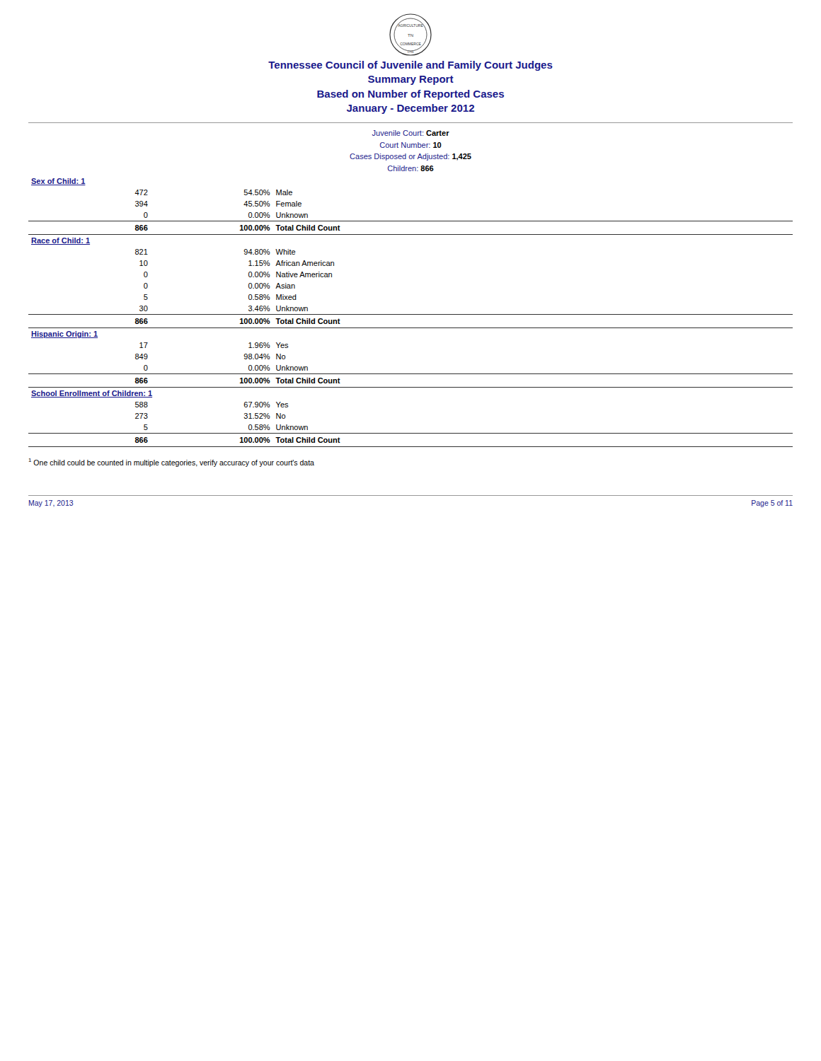AGRICULTURE COMMERCE TN 1796
Tennessee Council of Juvenile and Family Court Judges
Summary Report
Based on Number of Reported Cases
January - December 2012
Juvenile Court: Carter
Court Number: 10
Cases Disposed or Adjusted: 1,425
Children: 866
| Sex of Child: 1 |
| 472 | 54.50% | Male |
| 394 | 45.50% | Female |
| 0 | 0.00% | Unknown |
| 866 | 100.00% | Total Child Count |
| Race of Child: 1 |
| 821 | 94.80% | White |
| 10 | 1.15% | African American |
| 0 | 0.00% | Native American |
| 0 | 0.00% | Asian |
| 5 | 0.58% | Mixed |
| 30 | 3.46% | Unknown |
| 866 | 100.00% | Total Child Count |
| Hispanic Origin: 1 |
| 17 | 1.96% | Yes |
| 849 | 98.04% | No |
| 0 | 0.00% | Unknown |
| 866 | 100.00% | Total Child Count |
| School Enrollment of Children: 1 |
| 588 | 67.90% | Yes |
| 273 | 31.52% | No |
| 5 | 0.58% | Unknown |
| 866 | 100.00% | Total Child Count |
1 One child could be counted in multiple categories, verify accuracy of your court's data
May 17, 2013
Page 5 of 11